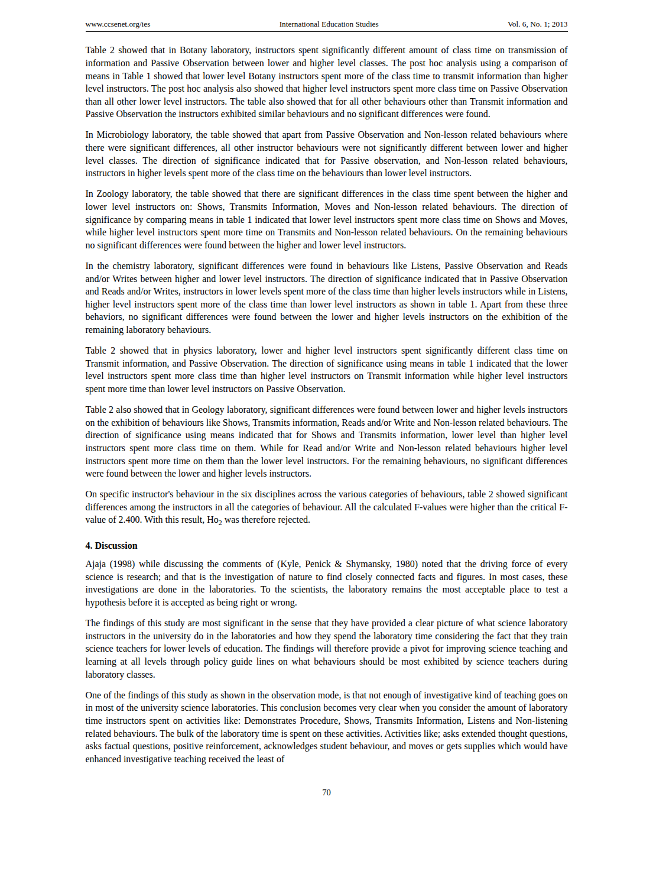www.ccsenet.org/ies
International Education Studies
Vol. 6, No. 1; 2013
Table 2 showed that in Botany laboratory, instructors spent significantly different amount of class time on transmission of information and Passive Observation between lower and higher level classes. The post hoc analysis using a comparison of means in Table 1 showed that lower level Botany instructors spent more of the class time to transmit information than higher level instructors. The post hoc analysis also showed that higher level instructors spent more class time on Passive Observation than all other lower level instructors. The table also showed that for all other behaviours other than Transmit information and Passive Observation the instructors exhibited similar behaviours and no significant differences were found.
In Microbiology laboratory, the table showed that apart from Passive Observation and Non-lesson related behaviours where there were significant differences, all other instructor behaviours were not significantly different between lower and higher level classes. The direction of significance indicated that for Passive observation, and Non-lesson related behaviours, instructors in higher levels spent more of the class time on the behaviours than lower level instructors.
In Zoology laboratory, the table showed that there are significant differences in the class time spent between the higher and lower level instructors on: Shows, Transmits Information, Moves and Non-lesson related behaviours. The direction of significance by comparing means in table 1 indicated that lower level instructors spent more class time on Shows and Moves, while higher level instructors spent more time on Transmits and Non-lesson related behaviours. On the remaining behaviours no significant differences were found between the higher and lower level instructors.
In the chemistry laboratory, significant differences were found in behaviours like Listens, Passive Observation and Reads and/or Writes between higher and lower level instructors. The direction of significance indicated that in Passive Observation and Reads and/or Writes, instructors in lower levels spent more of the class time than higher levels instructors while in Listens, higher level instructors spent more of the class time than lower level instructors as shown in table 1. Apart from these three behaviors, no significant differences were found between the lower and higher levels instructors on the exhibition of the remaining laboratory behaviours.
Table 2 showed that in physics laboratory, lower and higher level instructors spent significantly different class time on Transmit information, and Passive Observation. The direction of significance using means in table 1 indicated that the lower level instructors spent more class time than higher level instructors on Transmit information while higher level instructors spent more time than lower level instructors on Passive Observation.
Table 2 also showed that in Geology laboratory, significant differences were found between lower and higher levels instructors on the exhibition of behaviours like Shows, Transmits information, Reads and/or Write and Non-lesson related behaviours. The direction of significance using means indicated that for Shows and Transmits information, lower level than higher level instructors spent more class time on them. While for Read and/or Write and Non-lesson related behaviours higher level instructors spent more time on them than the lower level instructors. For the remaining behaviours, no significant differences were found between the lower and higher levels instructors.
On specific instructor's behaviour in the six disciplines across the various categories of behaviours, table 2 showed significant differences among the instructors in all the categories of behaviour. All the calculated F-values were higher than the critical F-value of 2.400. With this result, Ho2 was therefore rejected.
4. Discussion
Ajaja (1998) while discussing the comments of (Kyle, Penick & Shymansky, 1980) noted that the driving force of every science is research; and that is the investigation of nature to find closely connected facts and figures. In most cases, these investigations are done in the laboratories. To the scientists, the laboratory remains the most acceptable place to test a hypothesis before it is accepted as being right or wrong.
The findings of this study are most significant in the sense that they have provided a clear picture of what science laboratory instructors in the university do in the laboratories and how they spend the laboratory time considering the fact that they train science teachers for lower levels of education. The findings will therefore provide a pivot for improving science teaching and learning at all levels through policy guide lines on what behaviours should be most exhibited by science teachers during laboratory classes.
One of the findings of this study as shown in the observation mode, is that not enough of investigative kind of teaching goes on in most of the university science laboratories. This conclusion becomes very clear when you consider the amount of laboratory time instructors spent on activities like: Demonstrates Procedure, Shows, Transmits Information, Listens and Non-listening related behaviours. The bulk of the laboratory time is spent on these activities. Activities like; asks extended thought questions, asks factual questions, positive reinforcement, acknowledges student behaviour, and moves or gets supplies which would have enhanced investigative teaching received the least of
70